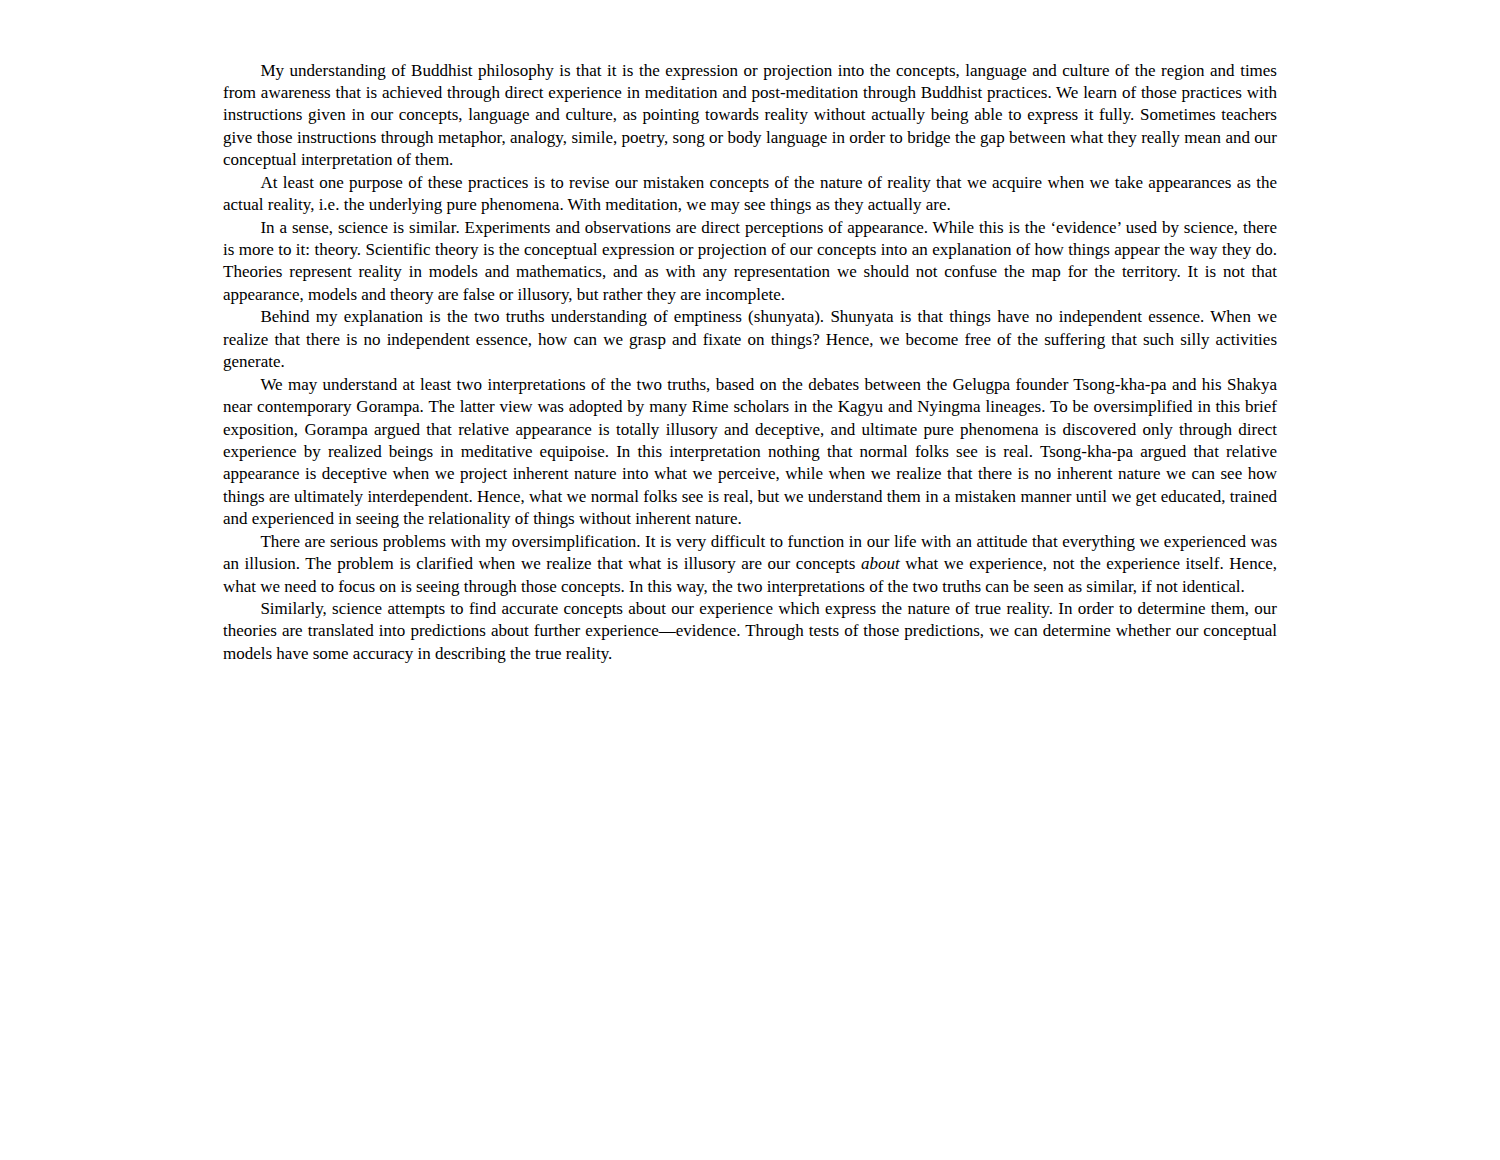My understanding of Buddhist philosophy is that it is the expression or projection into the concepts, language and culture of the region and times from awareness that is achieved through direct experience in meditation and post-meditation through Buddhist practices. We learn of those practices with instructions given in our concepts, language and culture, as pointing towards reality without actually being able to express it fully. Sometimes teachers give those instructions through metaphor, analogy, simile, poetry, song or body language in order to bridge the gap between what they really mean and our conceptual interpretation of them.
At least one purpose of these practices is to revise our mistaken concepts of the nature of reality that we acquire when we take appearances as the actual reality, i.e. the underlying pure phenomena. With meditation, we may see things as they actually are.
In a sense, science is similar. Experiments and observations are direct perceptions of appearance. While this is the ‘evidence’ used by science, there is more to it: theory. Scientific theory is the conceptual expression or projection of our concepts into an explanation of how things appear the way they do. Theories represent reality in models and mathematics, and as with any representation we should not confuse the map for the territory. It is not that appearance, models and theory are false or illusory, but rather they are incomplete.
Behind my explanation is the two truths understanding of emptiness (shunyata). Shunyata is that things have no independent essence. When we realize that there is no independent essence, how can we grasp and fixate on things? Hence, we become free of the suffering that such silly activities generate.
We may understand at least two interpretations of the two truths, based on the debates between the Gelugpa founder Tsong-kha-pa and his Shakya near contemporary Gorampa. The latter view was adopted by many Rime scholars in the Kagyu and Nyingma lineages. To be oversimplified in this brief exposition, Gorampa argued that relative appearance is totally illusory and deceptive, and ultimate pure phenomena is discovered only through direct experience by realized beings in meditative equipoise. In this interpretation nothing that normal folks see is real. Tsong-kha-pa argued that relative appearance is deceptive when we project inherent nature into what we perceive, while when we realize that there is no inherent nature we can see how things are ultimately interdependent. Hence, what we normal folks see is real, but we understand them in a mistaken manner until we get educated, trained and experienced in seeing the relationality of things without inherent nature.
There are serious problems with my oversimplification. It is very difficult to function in our life with an attitude that everything we experienced was an illusion. The problem is clarified when we realize that what is illusory are our concepts about what we experience, not the experience itself. Hence, what we need to focus on is seeing through those concepts. In this way, the two interpretations of the two truths can be seen as similar, if not identical.
Similarly, science attempts to find accurate concepts about our experience which express the nature of true reality. In order to determine them, our theories are translated into predictions about further experience—evidence. Through tests of those predictions, we can determine whether our conceptual models have some accuracy in describing the true reality.